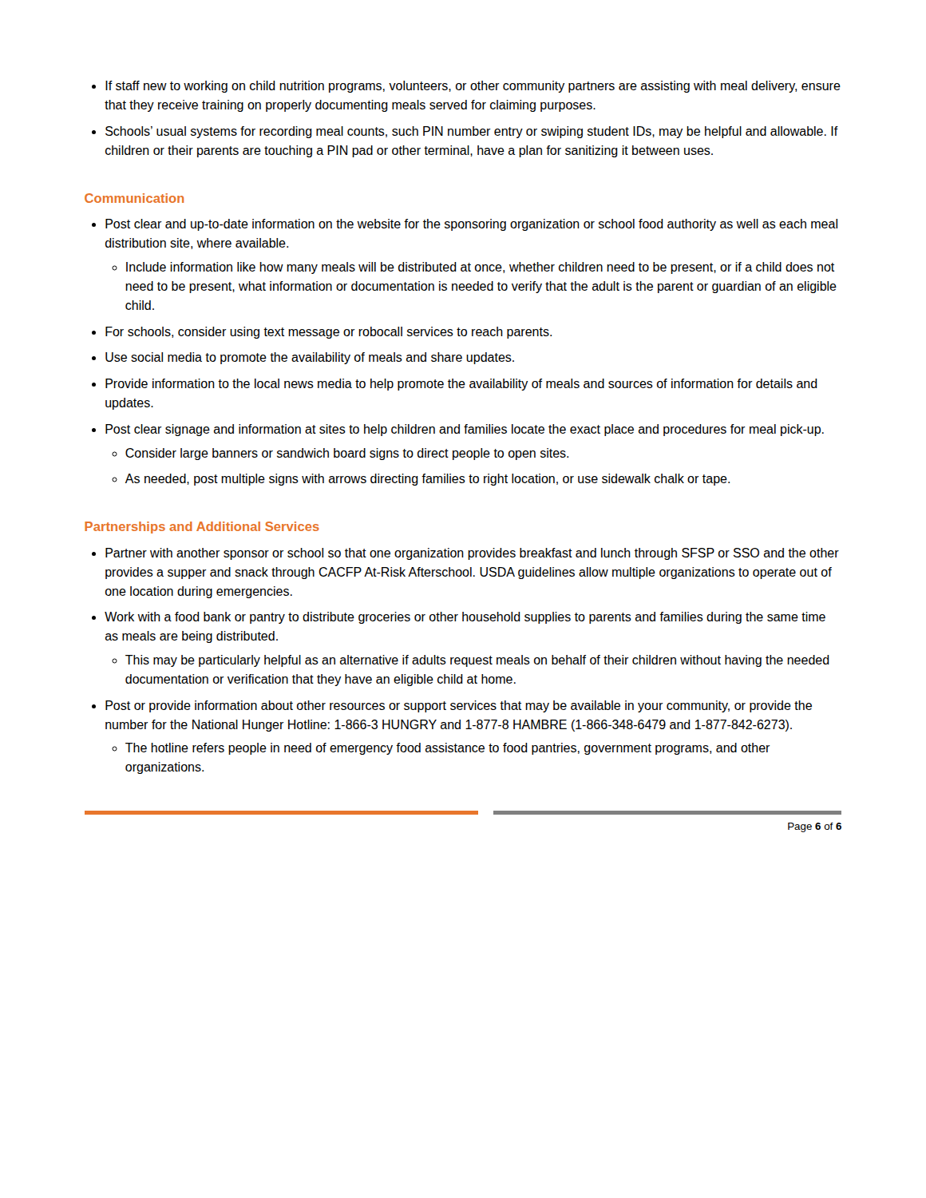If staff new to working on child nutrition programs, volunteers, or other community partners are assisting with meal delivery, ensure that they receive training on properly documenting meals served for claiming purposes.
Schools’ usual systems for recording meal counts, such PIN number entry or swiping student IDs, may be helpful and allowable. If children or their parents are touching a PIN pad or other terminal, have a plan for sanitizing it between uses.
Communication
Post clear and up-to-date information on the website for the sponsoring organization or school food authority as well as each meal distribution site, where available.
Include information like how many meals will be distributed at once, whether children need to be present, or if a child does not need to be present, what information or documentation is needed to verify that the adult is the parent or guardian of an eligible child.
For schools, consider using text message or robocall services to reach parents.
Use social media to promote the availability of meals and share updates.
Provide information to the local news media to help promote the availability of meals and sources of information for details and updates.
Post clear signage and information at sites to help children and families locate the exact place and procedures for meal pick-up.
Consider large banners or sandwich board signs to direct people to open sites.
As needed, post multiple signs with arrows directing families to right location, or use sidewalk chalk or tape.
Partnerships and Additional Services
Partner with another sponsor or school so that one organization provides breakfast and lunch through SFSP or SSO and the other provides a supper and snack through CACFP At-Risk Afterschool. USDA guidelines allow multiple organizations to operate out of one location during emergencies.
Work with a food bank or pantry to distribute groceries or other household supplies to parents and families during the same time as meals are being distributed.
This may be particularly helpful as an alternative if adults request meals on behalf of their children without having the needed documentation or verification that they have an eligible child at home.
Post or provide information about other resources or support services that may be available in your community, or provide the number for the National Hunger Hotline: 1-866-3 HUNGRY and 1-877-8 HAMBRE (1-866-348-6479 and 1-877-842-6273).
The hotline refers people in need of emergency food assistance to food pantries, government programs, and other organizations.
Page 6 of 6